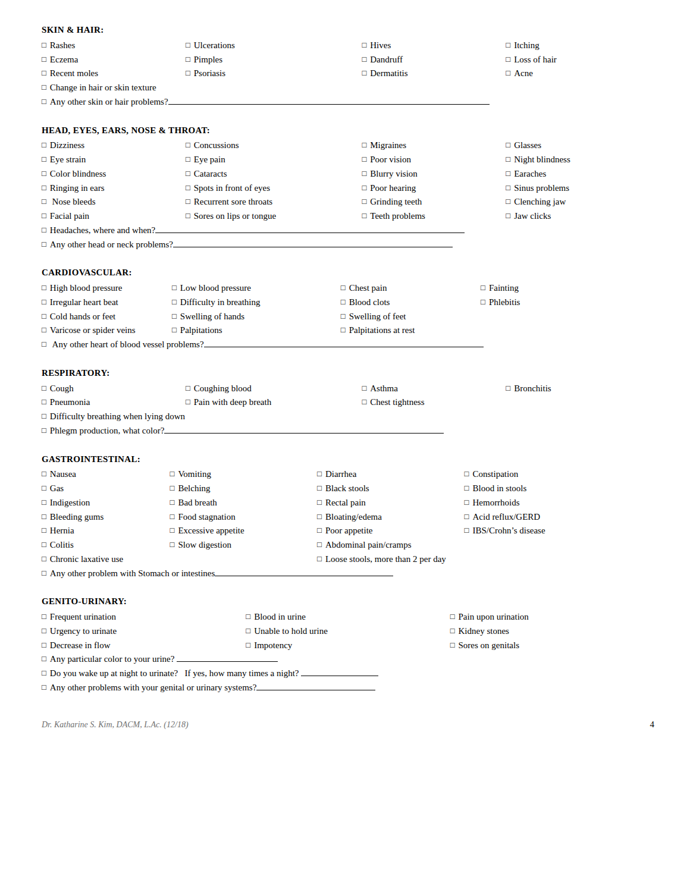SKIN & HAIR:
Rashes
Ulcerations
Hives
Itching
Eczema
Pimples
Dandruff
Loss of hair
Recent moles
Psoriasis
Dermatitis
Acne
Change in hair or skin texture
Any other skin or hair problems?
HEAD, EYES, EARS, NOSE & THROAT:
Dizziness
Concussions
Migraines
Glasses
Eye strain
Eye pain
Poor vision
Night blindness
Color blindness
Cataracts
Blurry vision
Earaches
Ringing in ears
Spots in front of eyes
Poor hearing
Sinus problems
Nose bleeds
Recurrent sore throats
Grinding teeth
Clenching jaw
Facial pain
Sores on lips or tongue
Teeth problems
Jaw clicks
Headaches, where and when?
Any other head or neck problems?
CARDIOVASCULAR:
High blood pressure
Low blood pressure
Chest pain
Fainting
Irregular heart beat
Difficulty in breathing
Blood clots
Phlebitis
Cold hands or feet
Swelling of hands
Swelling of feet
Varicose or spider veins
Palpitations
Palpitations at rest
Any other heart of blood vessel problems?
RESPIRATORY:
Cough
Coughing blood
Asthma
Bronchitis
Pneumonia
Pain with deep breath
Chest tightness
Difficulty breathing when lying down
Phlegm production, what color?
GASTROINTESTINAL:
Nausea
Vomiting
Diarrhea
Constipation
Gas
Belching
Black stools
Blood in stools
Indigestion
Bad breath
Rectal pain
Hemorrhoids
Bleeding gums
Food stagnation
Bloating/edema
Acid reflux/GERD
Hernia
Excessive appetite
Poor appetite
IBS/Crohn’s disease
Colitis
Slow digestion
Abdominal pain/cramps
Chronic laxative use
Loose stools, more than 2 per day
Any other problem with Stomach or intestines
GENITO-URINARY:
Frequent urination
Blood in urine
Pain upon urination
Urgency to urinate
Unable to hold urine
Kidney stones
Decrease in flow
Impotency
Sores on genitals
Any particular color to your urine?
Do you wake up at night to urinate? If yes, how many times a night?
Any other problems with your genital or urinary systems?
Dr. Katharine S. Kim, DACM, L.Ac. (12/18) 4